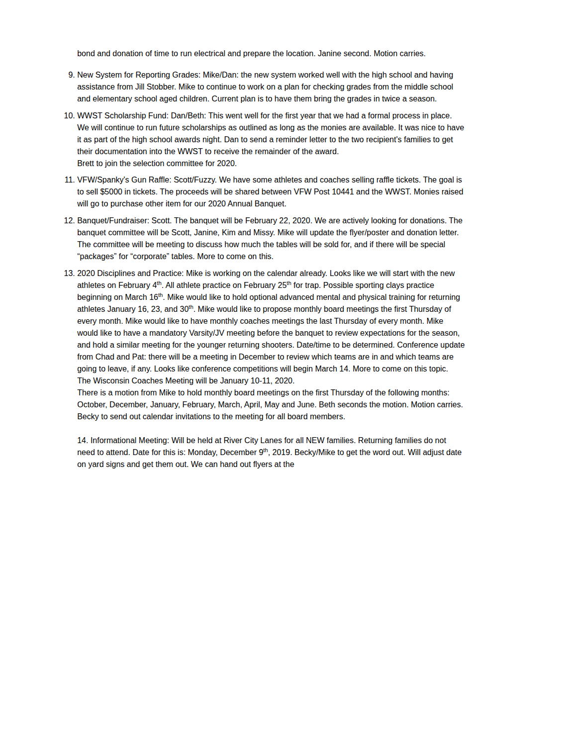bond and donation of time to run electrical and prepare the location. Janine second. Motion carries.
New System for Reporting Grades: Mike/Dan: the new system worked well with the high school and having assistance from Jill Stobber. Mike to continue to work on a plan for checking grades from the middle school and elementary school aged children. Current plan is to have them bring the grades in twice a season.
WWST Scholarship Fund: Dan/Beth: This went well for the first year that we had a formal process in place. We will continue to run future scholarships as outlined as long as the monies are available. It was nice to have it as part of the high school awards night. Dan to send a reminder letter to the two recipient's families to get their documentation into the WWST to receive the remainder of the award.
Brett to join the selection committee for 2020.
VFW/Spanky's Gun Raffle: Scott/Fuzzy. We have some athletes and coaches selling raffle tickets. The goal is to sell $5000 in tickets. The proceeds will be shared between VFW Post 10441 and the WWST. Monies raised will go to purchase other item for our 2020 Annual Banquet.
Banquet/Fundraiser: Scott. The banquet will be February 22, 2020. We are actively looking for donations. The banquet committee will be Scott, Janine, Kim and Missy. Mike will update the flyer/poster and donation letter. The committee will be meeting to discuss how much the tables will be sold for, and if there will be special “packages” for “corporate” tables. More to come on this.
2020 Disciplines and Practice: Mike is working on the calendar already. Looks like we will start with the new athletes on February 4th. All athlete practice on February 25th for trap. Possible sporting clays practice beginning on March 16th. Mike would like to hold optional advanced mental and physical training for returning athletes January 16, 23, and 30th. Mike would like to propose monthly board meetings the first Thursday of every month. Mike would like to have monthly coaches meetings the last Thursday of every month. Mike would like to have a mandatory Varsity/JV meeting before the banquet to review expectations for the season, and hold a similar meeting for the younger returning shooters. Date/time to be determined. Conference update from Chad and Pat: there will be a meeting in December to review which teams are in and which teams are going to leave, if any. Looks like conference competitions will begin March 14. More to come on this topic.
The Wisconsin Coaches Meeting will be January 10-11, 2020.
There is a motion from Mike to hold monthly board meetings on the first Thursday of the following months: October, December, January, February, March, April, May and June. Beth seconds the motion. Motion carries. Becky to send out calendar invitations to the meeting for all board members.
14. Informational Meeting: Will be held at River City Lanes for all NEW families. Returning families do not need to attend. Date for this is: Monday, December 9th, 2019. Becky/Mike to get the word out. Will adjust date on yard signs and get them out. We can hand out flyers at the